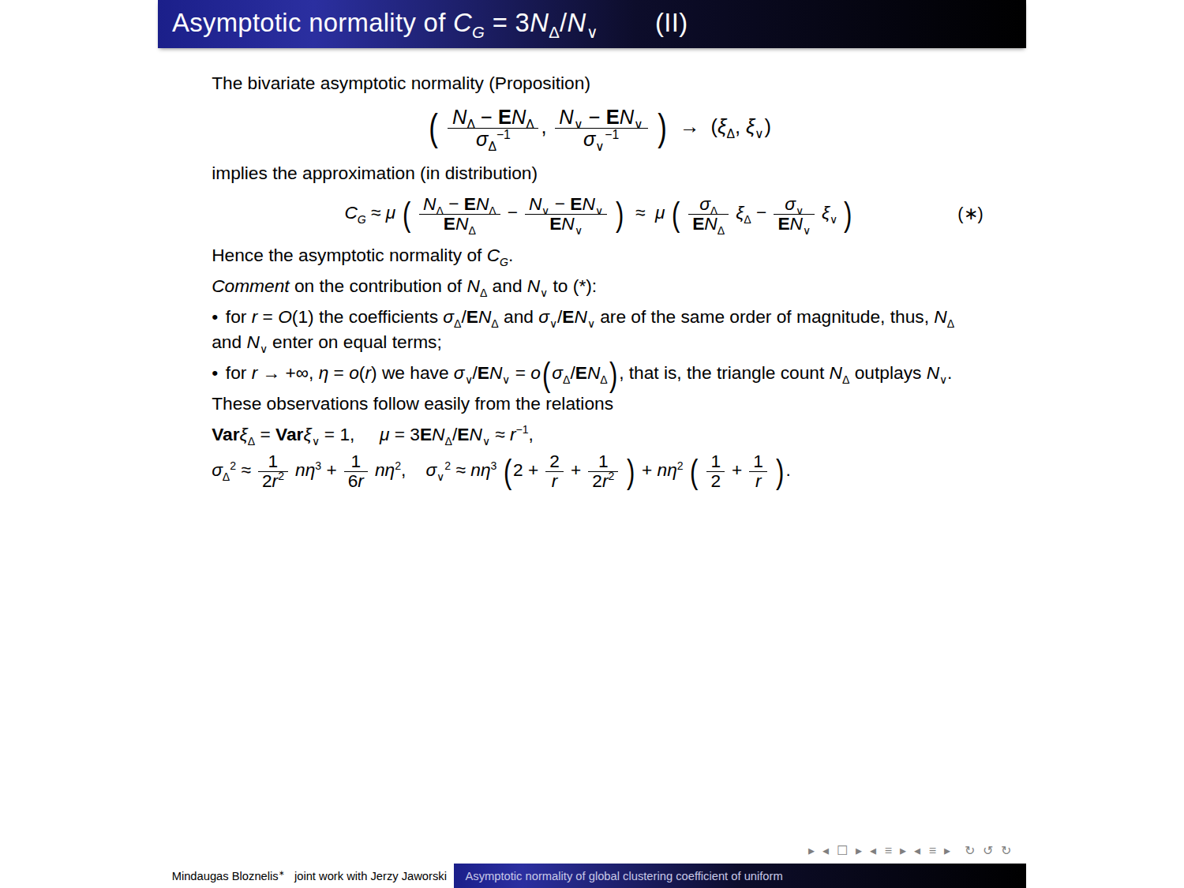Asymptotic normality of CG = 3NΔ/N∨ (II)
The bivariate asymptotic normality (Proposition)
( NΔ − ENΔ σΔ−1 , N∨ − EN∨ σ∨−1 ) → (ξΔ, ξ∨)
implies the approximation (in distribution)
CG ≈ μ ( NΔ − ENΔ ENΔ − N∨ − EN∨ EN∨ ) ≈ μ ( σΔ ENΔ ξΔ − σ∨ EN∨ ξ∨ ) (∗)
Hence the asymptotic normality of CG.
Comment on the contribution of NΔ and N∨ to (*):
• for r = O(1) the coefficients σΔ/ENΔ and σ∨/EN∨ are of the same order of magnitude, thus, NΔ and N∨ enter on equal terms;
• for r → +∞, η = o(r) we have σ∨/EN∨ = o(σΔ/ENΔ), that is, the triangle count NΔ outplays N∨.
These observations follow easily from the relations
Var ξΔ = Var ξ∨ = 1, μ = 3ENΔ/EN∨ ≈ r−1,
σΔ2 ≈ 1 2r2 nη3 + 1 6r nη2, σ∨2 ≈ nη3 (2 + 2 r + 1 2r2 ) + nη2 ( 1 2 + 1 r ).
▸ ◂ ☐ ▸ ◂ ≡ ▸ ◂ ≡ ▸ ↻ ↺ ↻
Mindaugas Bloznelis∗ joint work with Jerzy Jaworski
Asymptotic normality of global clustering coefficient of uniform